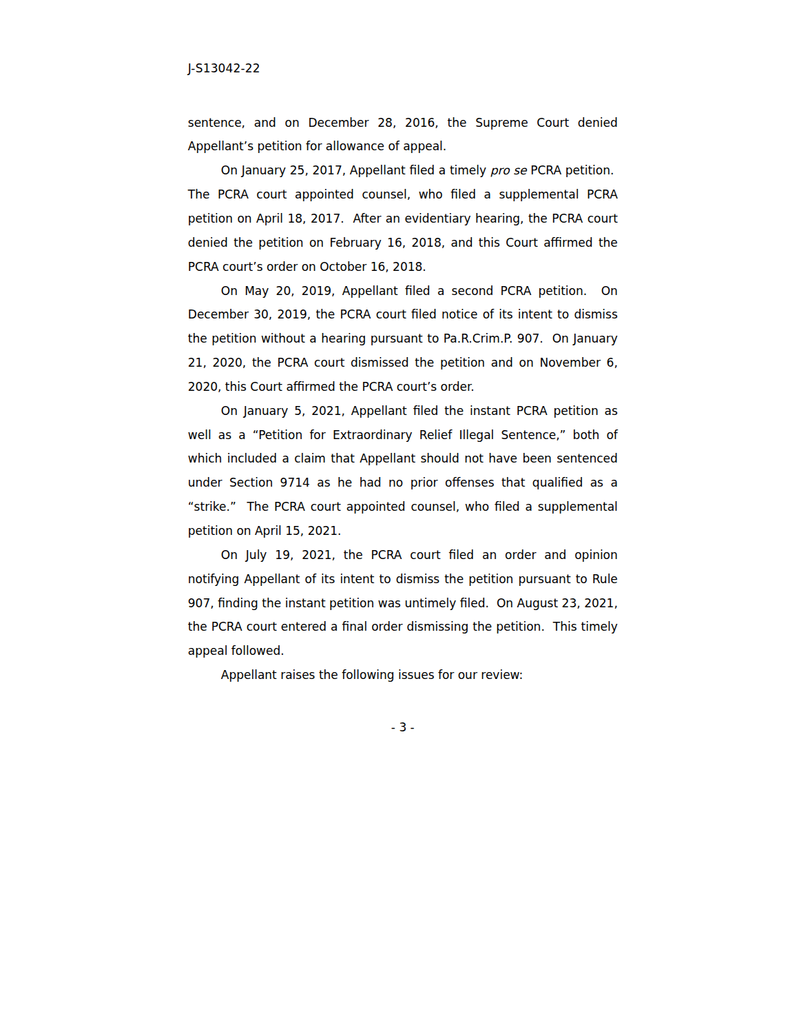J-S13042-22
sentence, and on December 28, 2016, the Supreme Court denied Appellant’s petition for allowance of appeal.
On January 25, 2017, Appellant filed a timely pro se PCRA petition. The PCRA court appointed counsel, who filed a supplemental PCRA petition on April 18, 2017. After an evidentiary hearing, the PCRA court denied the petition on February 16, 2018, and this Court affirmed the PCRA court’s order on October 16, 2018.
On May 20, 2019, Appellant filed a second PCRA petition. On December 30, 2019, the PCRA court filed notice of its intent to dismiss the petition without a hearing pursuant to Pa.R.Crim.P. 907. On January 21, 2020, the PCRA court dismissed the petition and on November 6, 2020, this Court affirmed the PCRA court’s order.
On January 5, 2021, Appellant filed the instant PCRA petition as well as a “Petition for Extraordinary Relief Illegal Sentence,” both of which included a claim that Appellant should not have been sentenced under Section 9714 as he had no prior offenses that qualified as a “strike.” The PCRA court appointed counsel, who filed a supplemental petition on April 15, 2021.
On July 19, 2021, the PCRA court filed an order and opinion notifying Appellant of its intent to dismiss the petition pursuant to Rule 907, finding the instant petition was untimely filed. On August 23, 2021, the PCRA court entered a final order dismissing the petition. This timely appeal followed.
Appellant raises the following issues for our review:
- 3 -